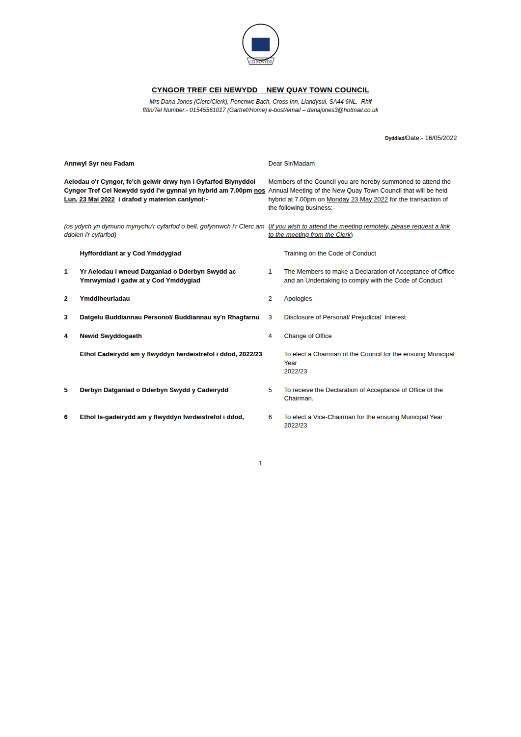CYNGOR TREF CEI NEWYDD NEW QUAY TOWN COUNCIL
Mrs Dana Jones (Clerc/Clerk), Pencnwc Bach, Cross Inn, Llandysul, SA44 6NL. Rhif
ffôn/Tel Number:- 01545561017 (Gartref/Home) e-bost/email – danajones3@hotmail.co.uk
Dyddiad/Date:- 16/05/2022
| Annwyl Syr neu Fadam | Dear Sir/Madam |
| Aelodau o'r Cyngor, fe'ch gelwir drwy hyn i Gyfarfod Blynyddol Cyngor Tref Cei Newydd sydd i'w gynnal yn hybrid am 7.00pm nos Lun, 23 Mai 2022 i drafod y materion canlynol:- | Members of the Council you are hereby summoned to attend the Annual Meeting of the New Quay Town Council that will be held hybrid at 7.00pm on Monday 23 May 2022 for the transaction of the following business:- |
| (os ydych yn dymuno mynychu'r cyfarfod o bell, gofynnwch i'r Clerc am ddolen i'r cyfarfod) | ( if you wish to attend the meeting remotely, please request a link to the meeting from the Clerk ) |
| | Hyfforddiant ar y Cod Ymddygiad | | Training on the Code of Conduct |
| 1 | Yr Aelodau i wneud Datganiad o Dderbyn Swydd ac Ymrwymiad i gadw at y Cod Ymddygiad | 1 | The Members to make a Declaration of Acceptance of Office and an Undertaking to comply with the Code of Conduct |
| 2 | Ymddiheuriadau | 2 | Apologies |
| 3 | Datgelu Buddiannau Personol/ Buddiannau sy'n Rhagfarnu | 3 | Disclosure of Personal/ Prejudicial Interest |
| 4 | Newid Swyddogaeth | 4 | Change of Office |
| | Ethol Cadeirydd am y flwyddyn fwrdeistrefol i ddod, 2022/23 | | To elect a Chairman of the Council for the ensuing Municipal Year 2022/23 |
| 5 | Derbyn Datganiad o Dderbyn Swydd y Cadeirydd | 5 | To receive the Declaration of Acceptance of Office of the Chairman. |
| 6 | Ethol Is-gadeirydd am y flwyddyn fwrdeistrefol i ddod, | 6 | To elect a Vice-Chairman for the ensuing Municipal Year 2022/23 |
1